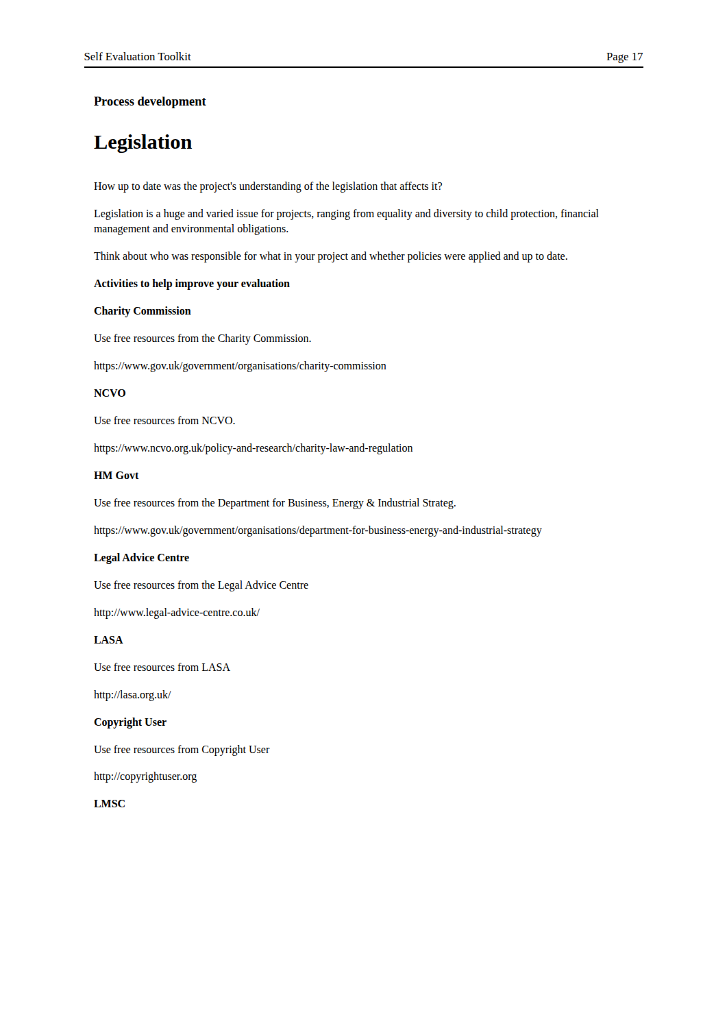Self Evaluation Toolkit Page 17
Process development
Legislation
How up to date was the project's understanding of the legislation that affects it?
Legislation is a huge and varied issue for projects, ranging from equality and diversity to child protection, financial management and environmental obligations.
Think about who was responsible for what in your project and whether policies were applied and up to date.
Activities to help improve your evaluation
Charity Commission
Use free resources from the Charity Commission.
https://www.gov.uk/government/organisations/charity-commission
NCVO
Use free resources from NCVO.
https://www.ncvo.org.uk/policy-and-research/charity-law-and-regulation
HM Govt
Use free resources from the Department for Business, Energy & Industrial Strateg.
https://www.gov.uk/government/organisations/department-for-business-energy-and-industrial-strategy
Legal Advice Centre
Use free resources from the Legal Advice Centre
http://www.legal-advice-centre.co.uk/
LASA
Use free resources from LASA
http://lasa.org.uk/
Copyright User
Use free resources from Copyright User
http://copyrightuser.org
LMSC